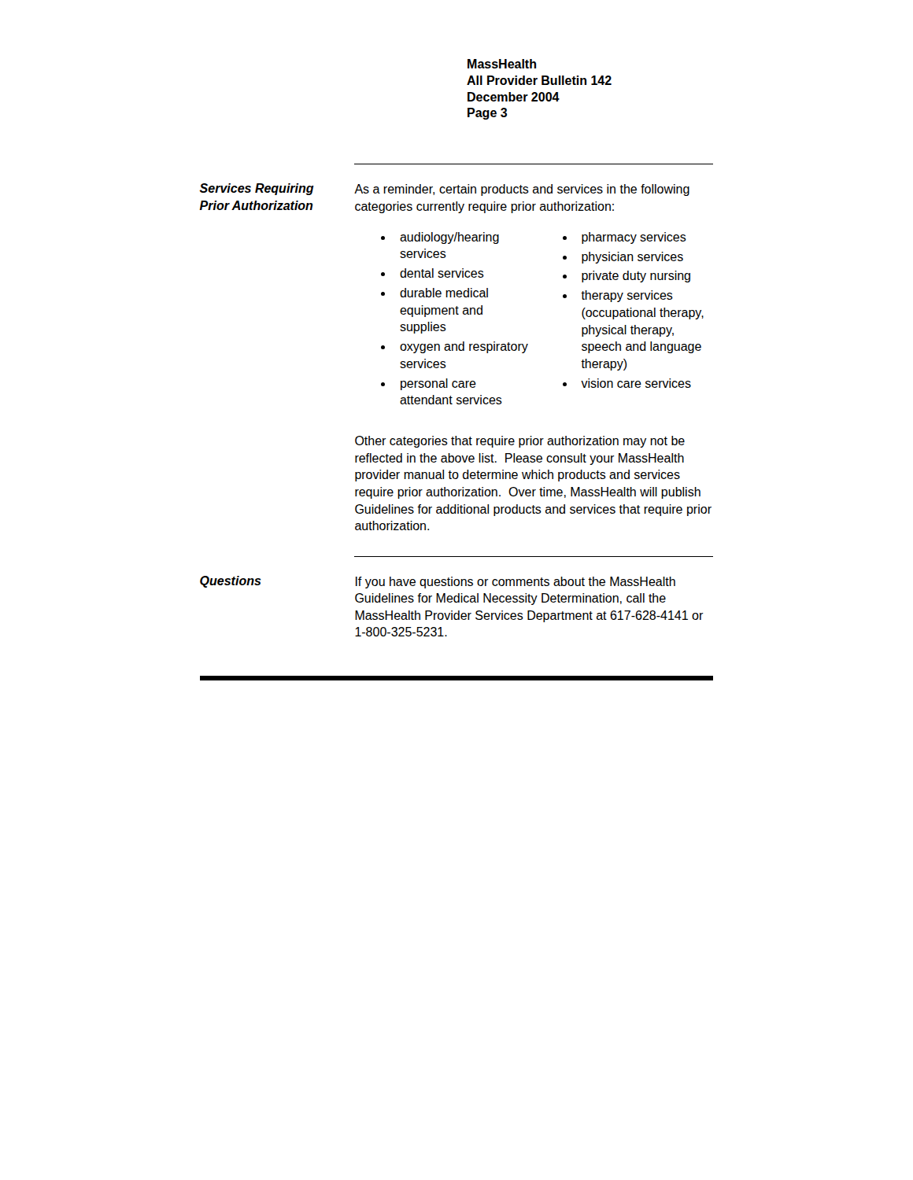MassHealth
All Provider Bulletin 142
December 2004
Page 3
Services Requiring
Prior Authorization
As a reminder, certain products and services in the following categories currently require prior authorization:
audiology/hearing services
dental services
durable medical equipment and supplies
oxygen and respiratory services
personal care attendant services
pharmacy services
physician services
private duty nursing
therapy services (occupational therapy, physical therapy, speech and language therapy)
vision care services
Other categories that require prior authorization may not be reflected in the above list. Please consult your MassHealth provider manual to determine which products and services require prior authorization. Over time, MassHealth will publish Guidelines for additional products and services that require prior authorization.
Questions
If you have questions or comments about the MassHealth Guidelines for Medical Necessity Determination, call the MassHealth Provider Services Department at 617-628-4141 or 1-800-325-5231.